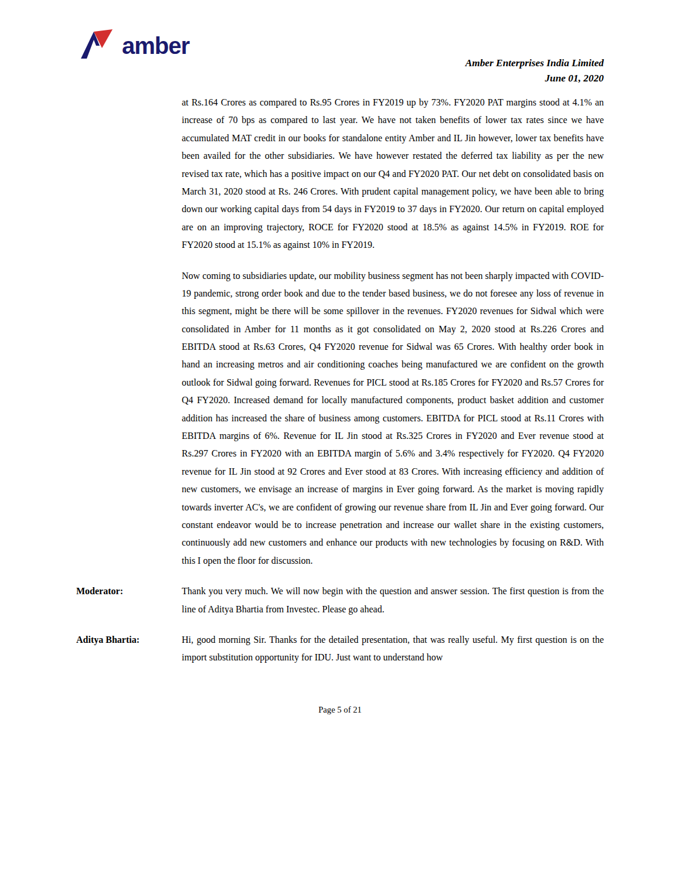amber
Amber Enterprises India Limited
June 01, 2020
at Rs.164 Crores as compared to Rs.95 Crores in FY2019 up by 73%. FY2020 PAT margins stood at 4.1% an increase of 70 bps as compared to last year. We have not taken benefits of lower tax rates since we have accumulated MAT credit in our books for standalone entity Amber and IL Jin however, lower tax benefits have been availed for the other subsidiaries. We have however restated the deferred tax liability as per the new revised tax rate, which has a positive impact on our Q4 and FY2020 PAT. Our net debt on consolidated basis on March 31, 2020 stood at Rs. 246 Crores. With prudent capital management policy, we have been able to bring down our working capital days from 54 days in FY2019 to 37 days in FY2020. Our return on capital employed are on an improving trajectory, ROCE for FY2020 stood at 18.5% as against 14.5% in FY2019. ROE for FY2020 stood at 15.1% as against 10% in FY2019.
Now coming to subsidiaries update, our mobility business segment has not been sharply impacted with COVID-19 pandemic, strong order book and due to the tender based business, we do not foresee any loss of revenue in this segment, might be there will be some spillover in the revenues. FY2020 revenues for Sidwal which were consolidated in Amber for 11 months as it got consolidated on May 2, 2020 stood at Rs.226 Crores and EBITDA stood at Rs.63 Crores, Q4 FY2020 revenue for Sidwal was 65 Crores. With healthy order book in hand an increasing metros and air conditioning coaches being manufactured we are confident on the growth outlook for Sidwal going forward. Revenues for PICL stood at Rs.185 Crores for FY2020 and Rs.57 Crores for Q4 FY2020. Increased demand for locally manufactured components, product basket addition and customer addition has increased the share of business among customers. EBITDA for PICL stood at Rs.11 Crores with EBITDA margins of 6%. Revenue for IL Jin stood at Rs.325 Crores in FY2020 and Ever revenue stood at Rs.297 Crores in FY2020 with an EBITDA margin of 5.6% and 3.4% respectively for FY2020. Q4 FY2020 revenue for IL Jin stood at 92 Crores and Ever stood at 83 Crores. With increasing efficiency and addition of new customers, we envisage an increase of margins in Ever going forward. As the market is moving rapidly towards inverter AC's, we are confident of growing our revenue share from IL Jin and Ever going forward. Our constant endeavor would be to increase penetration and increase our wallet share in the existing customers, continuously add new customers and enhance our products with new technologies by focusing on R&D. With this I open the floor for discussion.
Moderator:
Thank you very much. We will now begin with the question and answer session. The first question is from the line of Aditya Bhartia from Investec. Please go ahead.
Aditya Bhartia:
Hi, good morning Sir. Thanks for the detailed presentation, that was really useful. My first question is on the import substitution opportunity for IDU. Just want to understand how
Page 5 of 21